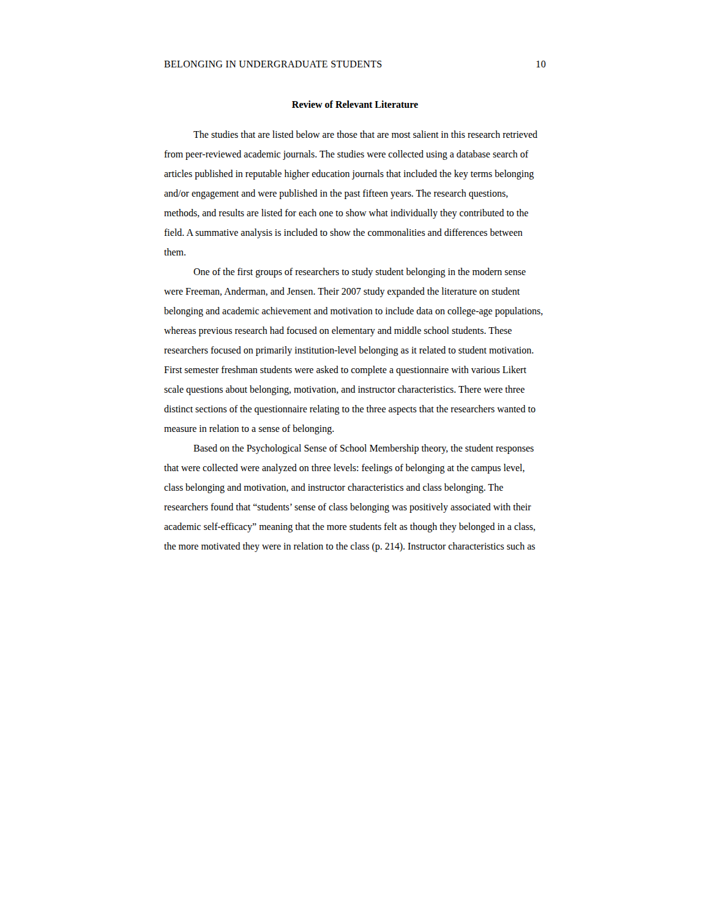Belonging in Undergraduate Students 10
Review of Relevant Literature
The studies that are listed below are those that are most salient in this research retrieved from peer-reviewed academic journals. The studies were collected using a database search of articles published in reputable higher education journals that included the key terms belonging and/or engagement and were published in the past fifteen years. The research questions, methods, and results are listed for each one to show what individually they contributed to the field. A summative analysis is included to show the commonalities and differences between them.
One of the first groups of researchers to study student belonging in the modern sense were Freeman, Anderman, and Jensen. Their 2007 study expanded the literature on student belonging and academic achievement and motivation to include data on college-age populations, whereas previous research had focused on elementary and middle school students. These researchers focused on primarily institution-level belonging as it related to student motivation. First semester freshman students were asked to complete a questionnaire with various Likert scale questions about belonging, motivation, and instructor characteristics. There were three distinct sections of the questionnaire relating to the three aspects that the researchers wanted to measure in relation to a sense of belonging.
Based on the Psychological Sense of School Membership theory, the student responses that were collected were analyzed on three levels: feelings of belonging at the campus level, class belonging and motivation, and instructor characteristics and class belonging. The researchers found that “students’ sense of class belonging was positively associated with their academic self-efficacy” meaning that the more students felt as though they belonged in a class, the more motivated they were in relation to the class (p. 214). Instructor characteristics such as